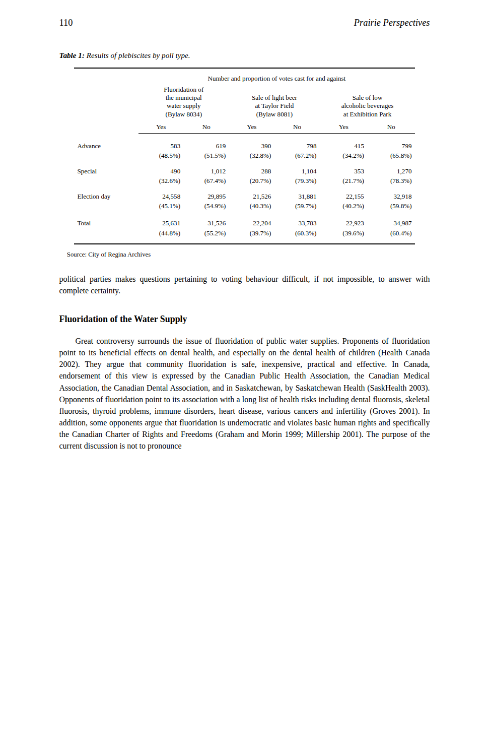110 Prairie Perspectives
Table 1: Results of plebiscites by poll type.
| | Number and proportion of votes cast for and against |
| --- | --- |
| Fluoridation of the municipal water supply (Bylaw 8034) | Sale of light beer at Taylor Field (Bylaw 8081) | Sale of low alcoholic beverages at Exhibition Park |
| Yes | No | Yes | No | Yes | No |
| Advance | 583 | 619 | 390 | 798 | 415 | 799 |
| | (48.5%) | (51.5%) | (32.8%) | (67.2%) | (34.2%) | (65.8%) |
| Special | 490 | 1,012 | 288 | 1,104 | 353 | 1,270 |
| | (32.6%) | (67.4%) | (20.7%) | (79.3%) | (21.7%) | (78.3%) |
| Election day | 24,558 | 29,895 | 21,526 | 31,881 | 22,155 | 32,918 |
| | (45.1%) | (54.9%) | (40.3%) | (59.7%) | (40.2%) | (59.8%) |
| Total | 25,631 | 31,526 | 22,204 | 33,783 | 22,923 | 34,987 |
| | (44.8%) | (55.2%) | (39.7%) | (60.3%) | (39.6%) | (60.4%) |
Source: City of Regina Archives
political parties makes questions pertaining to voting behaviour difficult, if not impossible, to answer with complete certainty.
Fluoridation of the Water Supply
Great controversy surrounds the issue of fluoridation of public water supplies. Proponents of fluoridation point to its beneficial effects on dental health, and especially on the dental health of children (Health Canada 2002). They argue that community fluoridation is safe, inexpensive, practical and effective. In Canada, endorsement of this view is expressed by the Canadian Public Health Association, the Canadian Medical Association, the Canadian Dental Association, and in Saskatchewan, by Saskatchewan Health (SaskHealth 2003). Opponents of fluoridation point to its association with a long list of health risks including dental fluorosis, skeletal fluorosis, thyroid problems, immune disorders, heart disease, various cancers and infertility (Groves 2001). In addition, some opponents argue that fluoridation is undemocratic and violates basic human rights and specifically the Canadian Charter of Rights and Freedoms (Graham and Morin 1999; Millership 2001). The purpose of the current discussion is not to pronounce